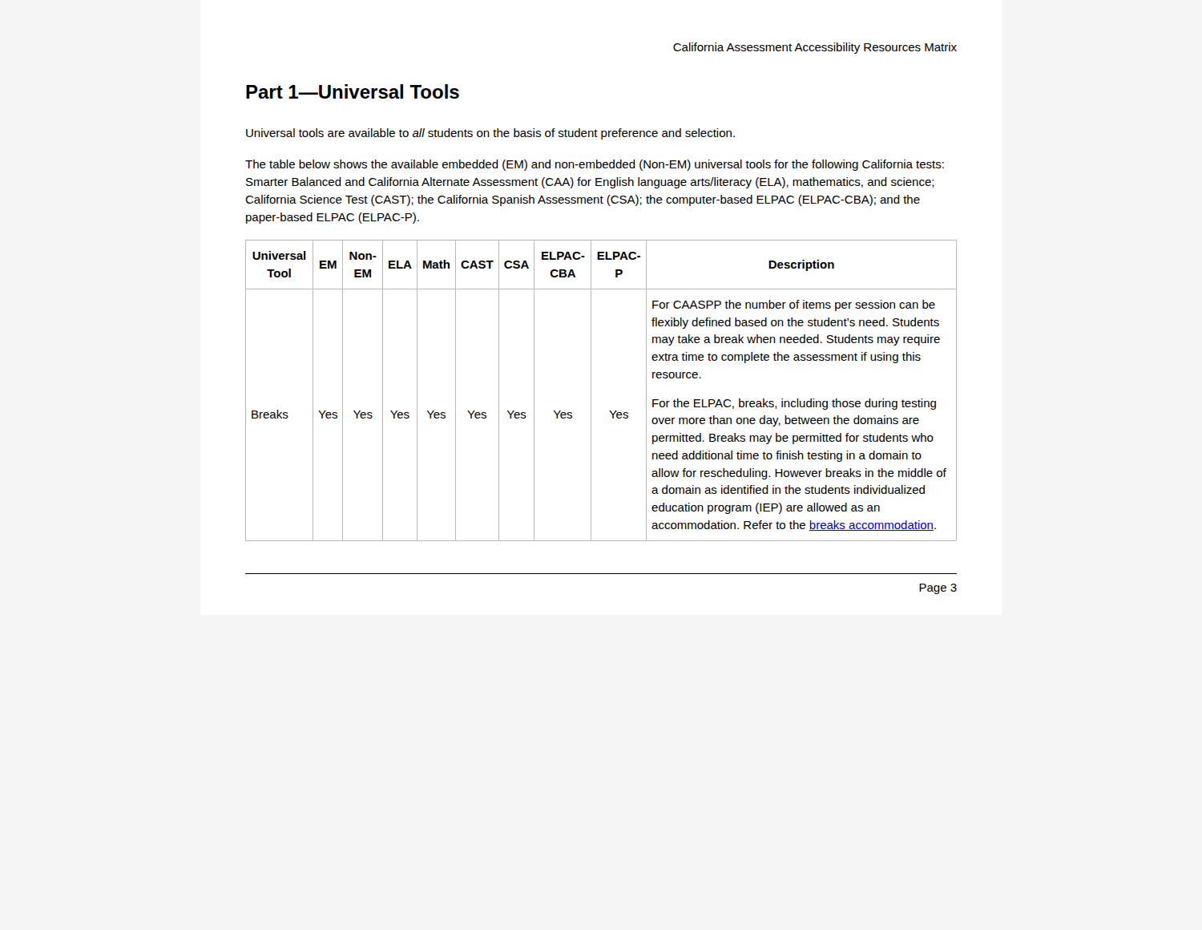California Assessment Accessibility Resources Matrix
Part 1—Universal Tools
Universal tools are available to all students on the basis of student preference and selection.
The table below shows the available embedded (EM) and non-embedded (Non-EM) universal tools for the following California tests: Smarter Balanced and California Alternate Assessment (CAA) for English language arts/literacy (ELA), mathematics, and science; California Science Test (CAST); the California Spanish Assessment (CSA); the computer-based ELPAC (ELPAC-CBA); and the paper-based ELPAC (ELPAC-P).
Universal tools availability by test
| Universal Tool | EM | Non-EM | ELA | Math | CAST | CSA | ELPAC-CBA | ELPAC-P | Description |
| --- | --- | --- | --- | --- | --- | --- | --- | --- | --- |
| Breaks | Yes | Yes | Yes | Yes | Yes | Yes | Yes | Yes | For CAASPP the number of items per session can be flexibly defined based on the student’s need. Students may take a break when needed. Students may require extra time to complete the assessment if using this resource. For the ELPAC, breaks, including those during testing over more than one day, between the domains are permitted. Breaks may be permitted for students who need additional time to finish testing in a domain to allow for rescheduling. However breaks in the middle of a domain as identified in the students individualized education program (IEP) are allowed as an accommodation. Refer to the breaks accommodation . |
Page 3